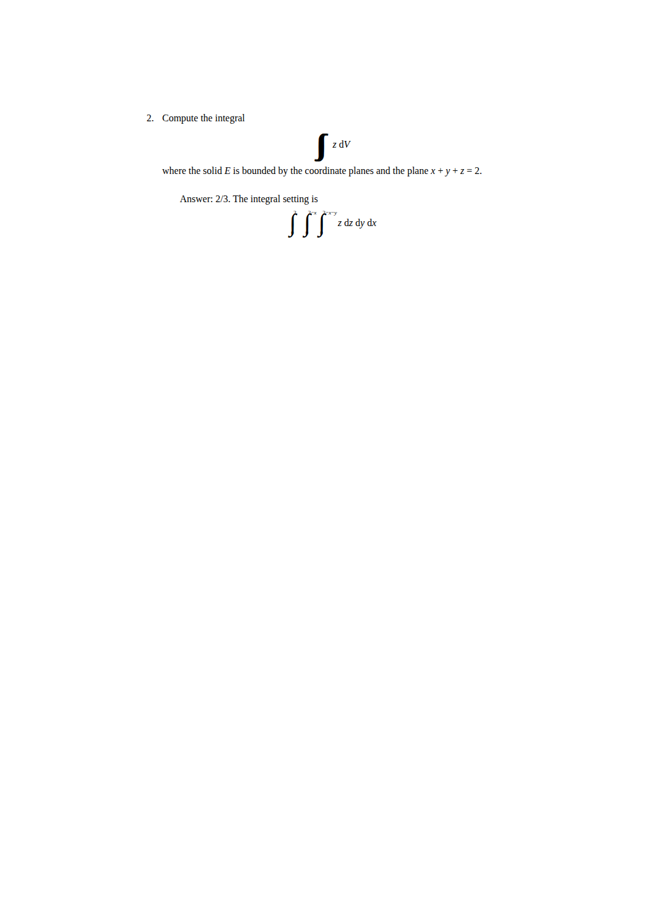2. Compute the integral
∫∫∫E z d V
where the solid E is bounded by the coordinate planes and the plane x + y + z = 2.
Answer: 2/3. The integral setting is
∫ 2 0 ∫ 2−x 0 ∫ 2−x−y 0 z dz dy dx